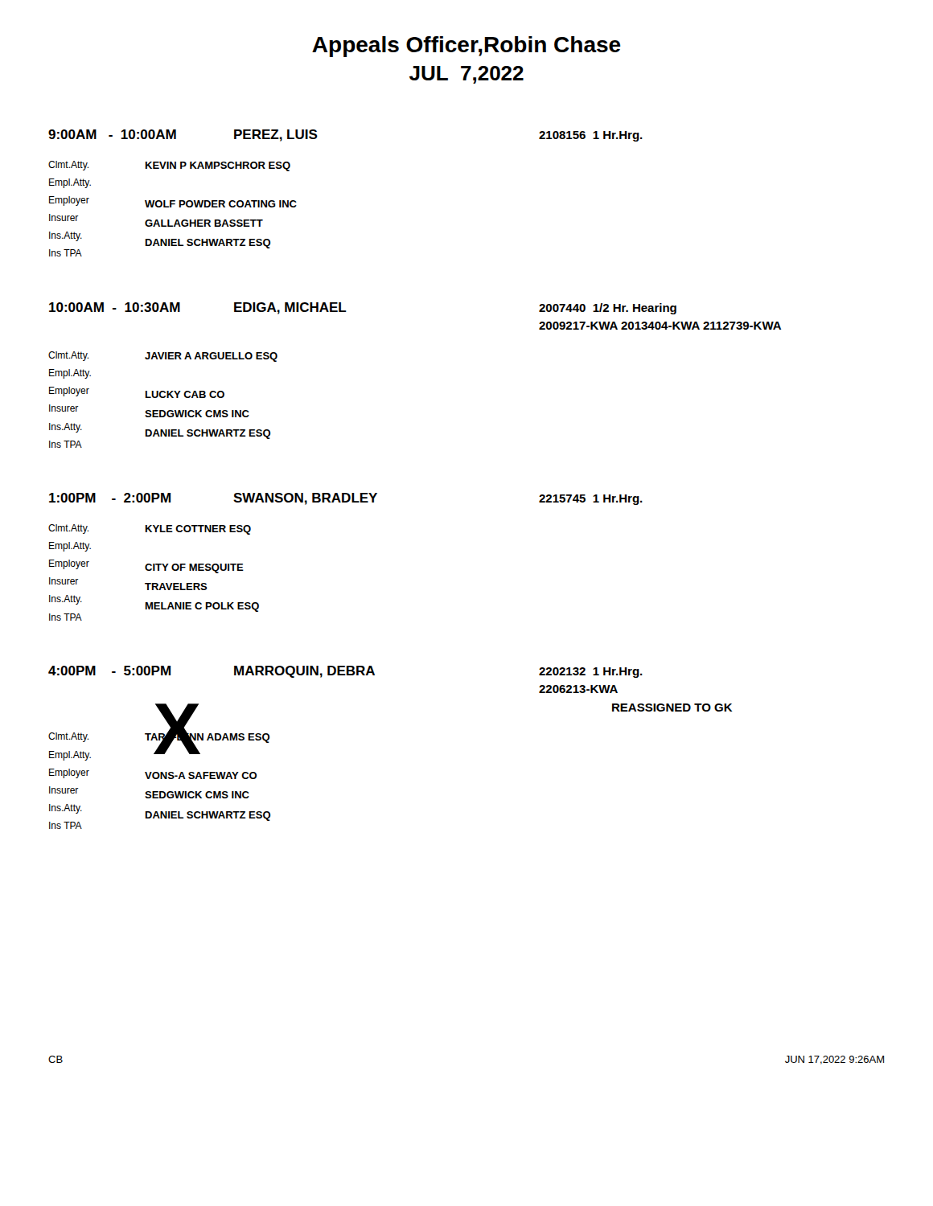Appeals Officer,Robin Chase
JUL 7,2022
9:00AM - 10:00AM
PEREZ, LUIS
2108156 1 Hr.Hrg.
Clmt.Atty.
Empl.Atty.
Employer
Insurer
Ins.Atty.
Ins TPA
KEVIN P KAMPSCHROR ESQ
WOLF POWDER COATING INC
GALLAGHER BASSETT
DANIEL SCHWARTZ ESQ
10:00AM - 10:30AM
EDIGA, MICHAEL
2007440 1/2 Hr. Hearing
2009217-KWA 2013404-KWA 2112739-KWA
Clmt.Atty.
Empl.Atty.
Employer
Insurer
Ins.Atty.
Ins TPA
JAVIER A ARGUELLO ESQ
LUCKY CAB CO
SEDGWICK CMS INC
DANIEL SCHWARTZ ESQ
1:00PM - 2:00PM
SWANSON, BRADLEY
2215745 1 Hr.Hrg.
Clmt.Atty.
Empl.Atty.
Employer
Insurer
Ins.Atty.
Ins TPA
KYLE COTTNER ESQ
CITY OF MESQUITE
TRAVELERS
MELANIE C POLK ESQ
4:00PM - 5:00PM
MARROQUIN, DEBRA
2202132 1 Hr.Hrg.
2206213-KWA
REASSIGNED TO GK
X
Clmt.Atty.
Empl.Atty.
Employer
Insurer
Ins.Atty.
Ins TPA
TARA-LYNN ADAMS ESQ
VONS-A SAFEWAY CO
SEDGWICK CMS INC
DANIEL SCHWARTZ ESQ
CB
JUN 17,2022 9:26AM